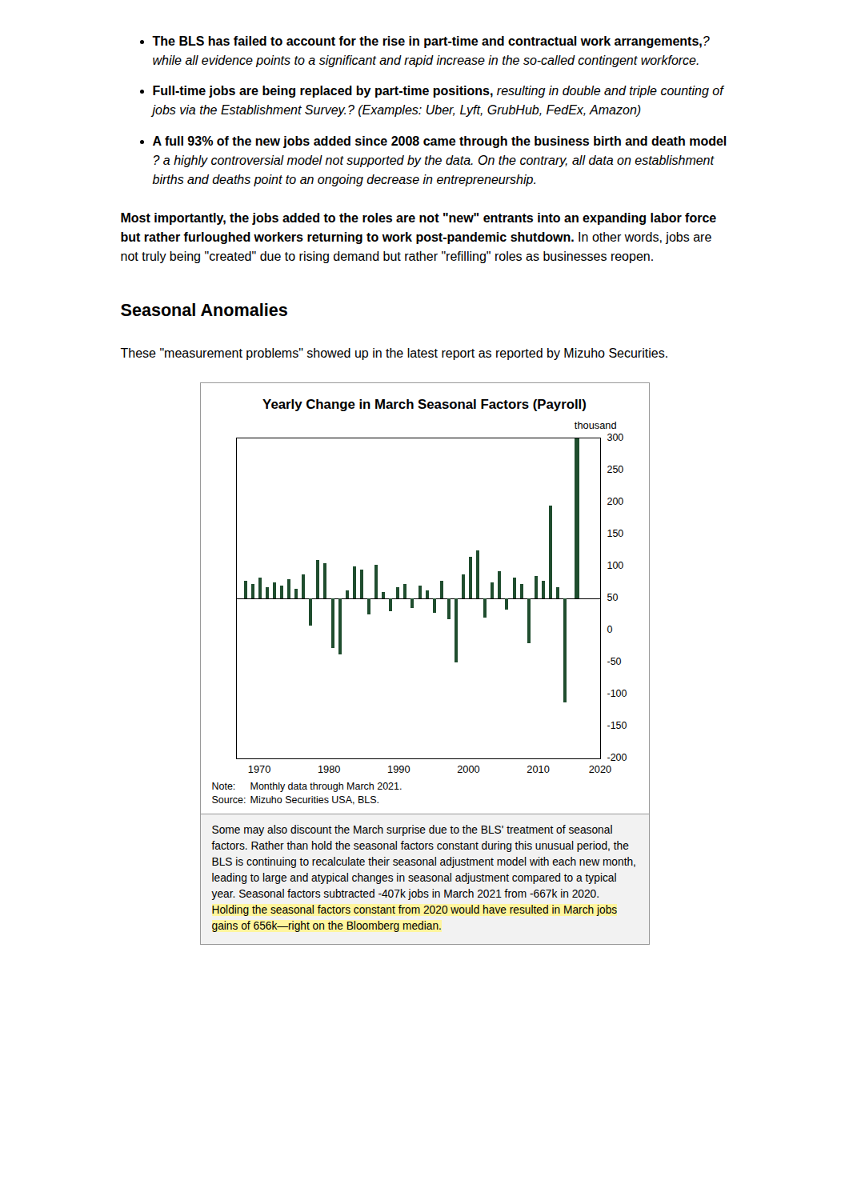The BLS has failed to account for the rise in part-time and contractual work arrangements,?while all evidence points to a significant and rapid increase in the so-called contingent workforce.
Full-time jobs are being replaced by part-time positions, resulting in double and triple counting of jobs via the Establishment Survey.? (Examples: Uber, Lyft, GrubHub, FedEx, Amazon)
A full 93% of the new jobs added since 2008 came through the business birth and death model ? a highly controversial model not supported by the data. On the contrary, all data on establishment births and deaths point to an ongoing decrease in entrepreneurship.
Most importantly, the jobs added to the roles are not "new" entrants into an expanding labor force but rather furloughed workers returning to work post-pandemic shutdown. In other words, jobs are not truly being "created" due to rising demand but rather "refilling" roles as businesses reopen.
Seasonal Anomalies
These "measurement problems" showed up in the latest report as reported by Mizuho Securities.
Yearly Change in March Seasonal Factors (Payroll)
thousand
300 250 200 150 100 50 0 -50 -100 -150 -200
1970 1980 1990 2000 2010 2020
Note: Monthly data through March 2021.
Source: Mizuho Securities USA, BLS.
Some may also discount the March surprise due to the BLS' treatment of seasonal factors. Rather than hold the seasonal factors constant during this unusual period, the BLS is continuing to recalculate their seasonal adjustment model with each new month, leading to large and atypical changes in seasonal adjustment compared to a typical year. Seasonal factors subtracted -407k jobs in March 2021 from -667k in 2020. Holding the seasonal factors constant from 2020 would have resulted in March jobs gains of 656k—right on the Bloomberg median.